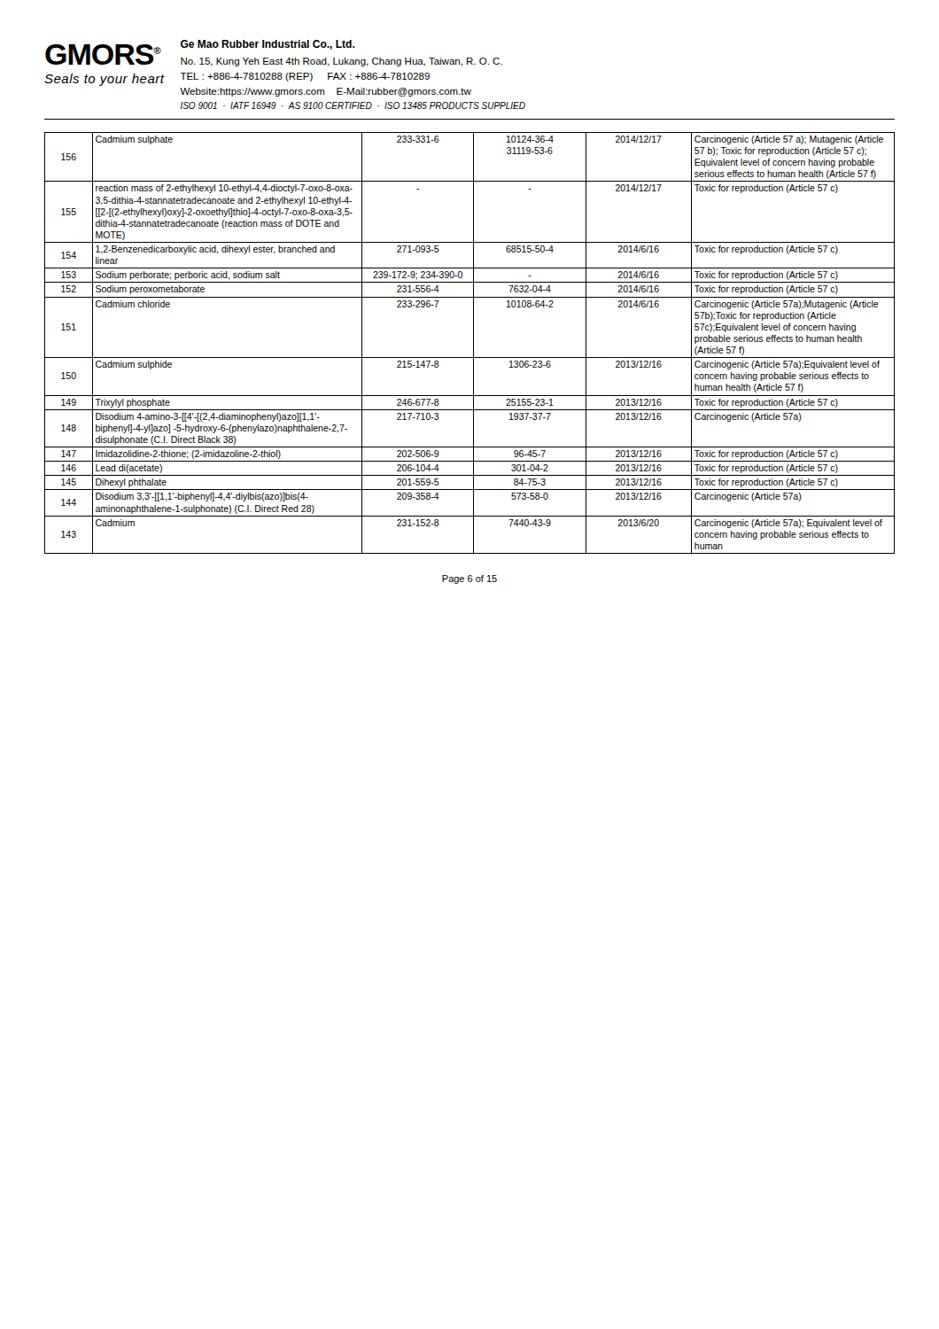GMORS®
Seals to your heart
Ge Mao Rubber Industrial Co., Ltd.
No. 15, Kung Yeh East 4th Road, Lukang, Chang Hua, Taiwan, R. O. C.
TEL : +886-4-7810288 (REP) FAX : +886-4-7810289
Website:https://www.gmors.com E-Mail:rubber@gmors.com.tw
ISO 9001 · IATF 16949 · AS 9100 CERTIFIED · ISO 13485 PRODUCTS SUPPLIED
| 156 | Cadmium sulphate | 233-331-6 | 10124-36-4 31119-53-6 | 2014/12/17 | Carcinogenic (Article 57 a); Mutagenic (Article 57 b); Toxic for reproduction (Article 57 c); Equivalent level of concern having probable serious effects to human health (Article 57 f) |
| 155 | reaction mass of 2-ethylhexyl 10-ethyl-4,4-dioctyl-7-oxo-8-oxa-3,5-dithia-4-stannatetradecanoate and 2-ethylhexyl 10-ethyl-4-[[2-[(2-ethylhexyl)oxy]-2-oxoethyl]thio]-4-octyl-7-oxo-8-oxa-3,5-dithia-4-stannatetradecanoate (reaction mass of DOTE and MOTE) | - | - | 2014/12/17 | Toxic for reproduction (Article 57 c) |
| 154 | 1,2-Benzenedicarboxylic acid, dihexyl ester, branched and linear | 271-093-5 | 68515-50-4 | 2014/6/16 | Toxic for reproduction (Article 57 c) |
| 153 | Sodium perborate; perboric acid, sodium salt | 239-172-9; 234-390-0 | - | 2014/6/16 | Toxic for reproduction (Article 57 c) |
| 152 | Sodium peroxometaborate | 231-556-4 | 7632-04-4 | 2014/6/16 | Toxic for reproduction (Article 57 c) |
| 151 | Cadmium chloride | 233-296-7 | 10108-64-2 | 2014/6/16 | Carcinogenic (Article 57a);Mutagenic (Article 57b);Toxic for reproduction (Article 57c);Equivalent level of concern having probable serious effects to human health (Article 57 f) |
| 150 | Cadmium sulphide | 215-147-8 | 1306-23-6 | 2013/12/16 | Carcinogenic (Article 57a);Equivalent level of concern having probable serious effects to human health (Article 57 f) |
| 149 | Trixylyl phosphate | 246-677-8 | 25155-23-1 | 2013/12/16 | Toxic for reproduction (Article 57 c) |
| 148 | Disodium 4-amino-3-[[4'-[(2,4-diaminophenyl)azo][1,1'-biphenyl]-4-yl]azo] -5-hydroxy-6-(phenylazo)naphthalene-2,7-disulphonate (C.I. Direct Black 38) | 217-710-3 | 1937-37-7 | 2013/12/16 | Carcinogenic (Article 57a) |
| 147 | Imidazolidine-2-thione; (2-imidazoline-2-thiol) | 202-506-9 | 96-45-7 | 2013/12/16 | Toxic for reproduction (Article 57 c) |
| 146 | Lead di(acetate) | 206-104-4 | 301-04-2 | 2013/12/16 | Toxic for reproduction (Article 57 c) |
| 145 | Dihexyl phthalate | 201-559-5 | 84-75-3 | 2013/12/16 | Toxic for reproduction (Article 57 c) |
| 144 | Disodium 3,3'-[[1,1'-biphenyl]-4,4'-diylbis(azo)]bis(4-aminonaphthalene-1-sulphonate) (C.I. Direct Red 28) | 209-358-4 | 573-58-0 | 2013/12/16 | Carcinogenic (Article 57a) |
| 143 | Cadmium | 231-152-8 | 7440-43-9 | 2013/6/20 | Carcinogenic (Article 57a); Equivalent level of concern having probable serious effects to human |
Page 6 of 15